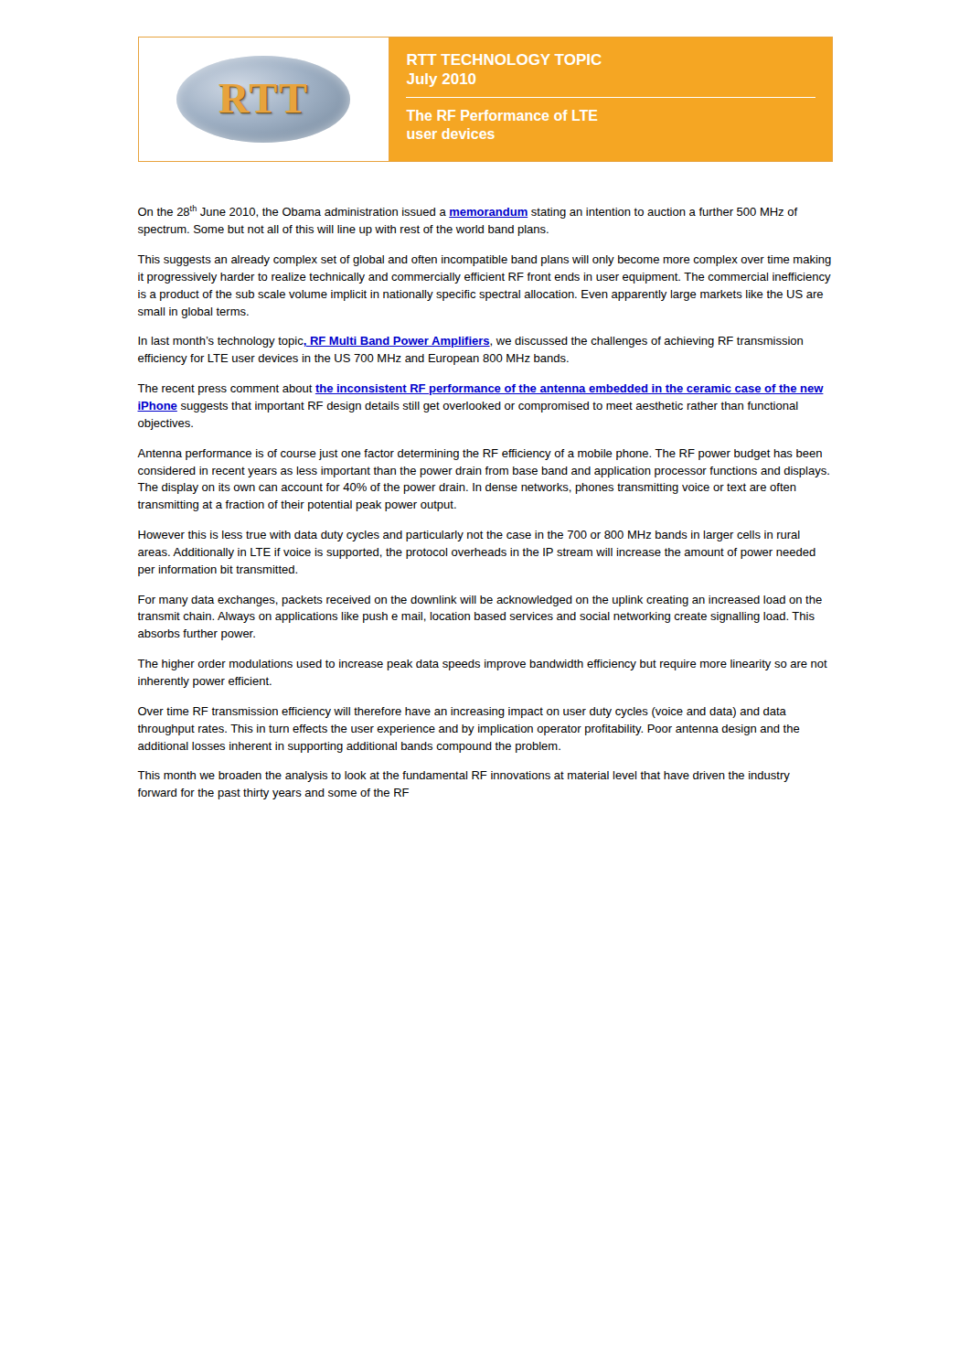RTT
RTT TECHNOLOGY TOPIC
July 2010
The RF Performance of LTE
user devices
On the 28th June 2010, the Obama administration issued a memorandum stating an intention to auction a further 500 MHz of spectrum. Some but not all of this will line up with rest of the world band plans.
This suggests an already complex set of global and often incompatible band plans will only become more complex over time making it progressively harder to realize technically and commercially efficient RF front ends in user equipment. The commercial inefficiency is a product of the sub scale volume implicit in nationally specific spectral allocation. Even apparently large markets like the US are small in global terms.
In last month’s technology topic, RF Multi Band Power Amplifiers, we discussed the challenges of achieving RF transmission efficiency for LTE user devices in the US 700 MHz and European 800 MHz bands.
The recent press comment about the inconsistent RF performance of the antenna embedded in the ceramic case of the new iPhone suggests that important RF design details still get overlooked or compromised to meet aesthetic rather than functional objectives.
Antenna performance is of course just one factor determining the RF efficiency of a mobile phone. The RF power budget has been considered in recent years as less important than the power drain from base band and application processor functions and displays. The display on its own can account for 40% of the power drain. In dense networks, phones transmitting voice or text are often transmitting at a fraction of their potential peak power output.
However this is less true with data duty cycles and particularly not the case in the 700 or 800 MHz bands in larger cells in rural areas. Additionally in LTE if voice is supported, the protocol overheads in the IP stream will increase the amount of power needed per information bit transmitted.
For many data exchanges, packets received on the downlink will be acknowledged on the uplink creating an increased load on the transmit chain. Always on applications like push e mail, location based services and social networking create signalling load. This absorbs further power.
The higher order modulations used to increase peak data speeds improve bandwidth efficiency but require more linearity so are not inherently power efficient.
Over time RF transmission efficiency will therefore have an increasing impact on user duty cycles (voice and data) and data throughput rates. This in turn effects the user experience and by implication operator profitability. Poor antenna design and the additional losses inherent in supporting additional bands compound the problem.
This month we broaden the analysis to look at the fundamental RF innovations at material level that have driven the industry forward for the past thirty years and some of the RF